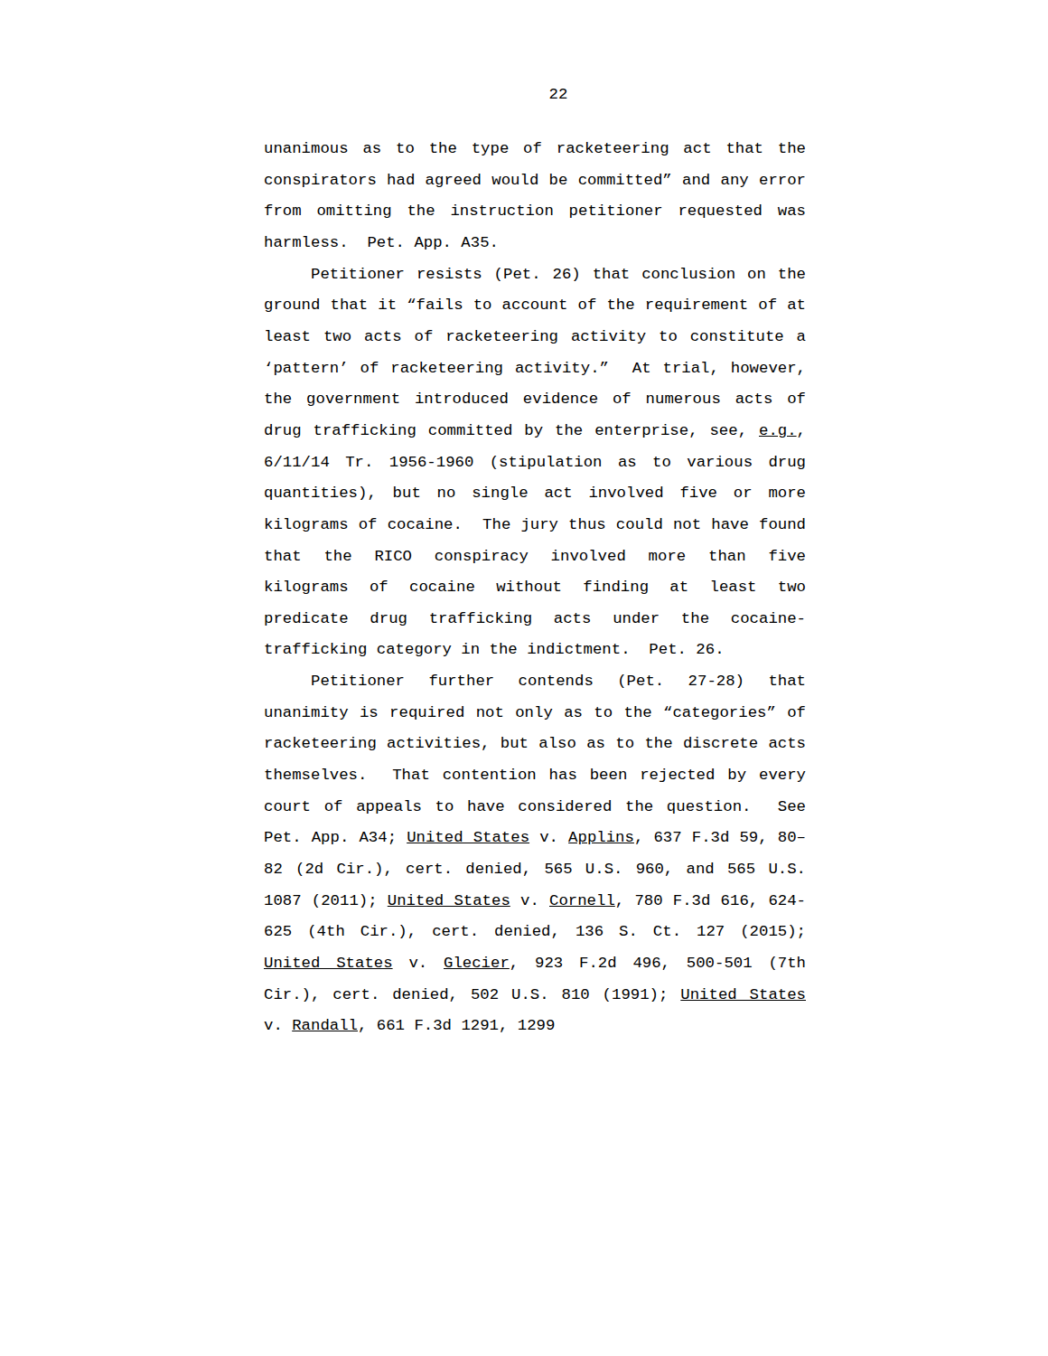22
unanimous as to the type of racketeering act that the conspirators had agreed would be committed” and any error from omitting the instruction petitioner requested was harmless. Pet. App. A35.
Petitioner resists (Pet. 26) that conclusion on the ground that it “fails to account of the requirement of at least two acts of racketeering activity to constitute a ‘pattern’ of racketeering activity.” At trial, however, the government introduced evidence of numerous acts of drug trafficking committed by the enterprise, see, e.g., 6/11/14 Tr. 1956-1960 (stipulation as to various drug quantities), but no single act involved five or more kilograms of cocaine. The jury thus could not have found that the RICO conspiracy involved more than five kilograms of cocaine without finding at least two predicate drug trafficking acts under the cocaine-trafficking category in the indictment. Pet. 26.
Petitioner further contends (Pet. 27-28) that unanimity is required not only as to the “categories” of racketeering activities, but also as to the discrete acts themselves. That contention has been rejected by every court of appeals to have considered the question. See Pet. App. A34; United States v. Applins, 637 F.3d 59, 80–82 (2d Cir.), cert. denied, 565 U.S. 960, and 565 U.S. 1087 (2011); United States v. Cornell, 780 F.3d 616, 624-625 (4th Cir.), cert. denied, 136 S. Ct. 127 (2015); United States v. Glecier, 923 F.2d 496, 500-501 (7th Cir.), cert. denied, 502 U.S. 810 (1991); United States v. Randall, 661 F.3d 1291, 1299